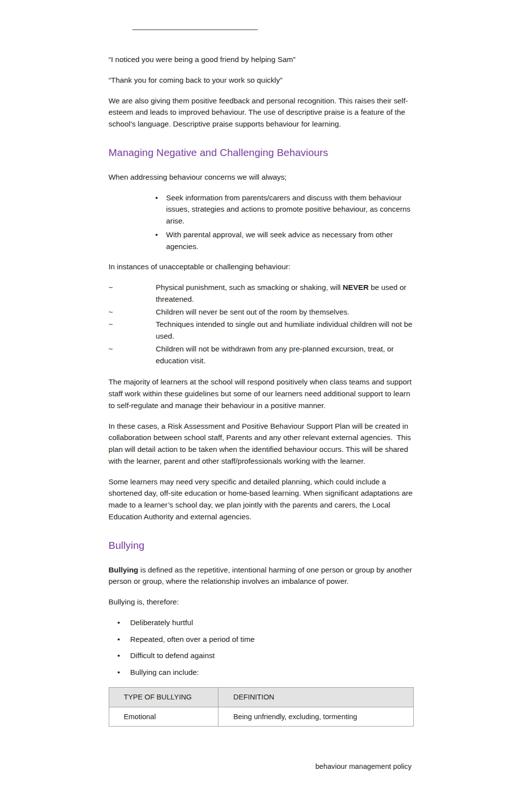“I noticed you were being a good friend by helping Sam”
“Thank you for coming back to your work so quickly”
We are also giving them positive feedback and personal recognition. This raises their self-esteem and leads to improved behaviour. The use of descriptive praise is a feature of the school’s language. Descriptive praise supports behaviour for learning.
Managing Negative and Challenging Behaviours
When addressing behaviour concerns we will always;
Seek information from parents/carers and discuss with them behaviour issues, strategies and actions to promote positive behaviour, as concerns arise.
With parental approval, we will seek advice as necessary from other agencies.
In instances of unacceptable or challenging behaviour:
| ~ | | Physical punishment, such as smacking or shaking, will NEVER be used or threatened. |
| ~ | | Children will never be sent out of the room by themselves. |
| ~ | | Techniques intended to single out and humiliate individual children will not be used. |
| ~ | | Children will not be withdrawn from any pre-planned excursion, treat, or education visit. |
The majority of learners at the school will respond positively when class teams and support staff work within these guidelines but some of our learners need additional support to learn to self-regulate and manage their behaviour in a positive manner.
In these cases, a Risk Assessment and Positive Behaviour Support Plan will be created in collaboration between school staff, Parents and any other relevant external agencies. This plan will detail action to be taken when the identified behaviour occurs. This will be shared with the learner, parent and other staff/professionals working with the learner.
Some learners may need very specific and detailed planning, which could include a shortened day, off-site education or home-based learning. When significant adaptations are made to a learner’s school day, we plan jointly with the parents and carers, the Local Education Authority and external agencies.
Bullying
Bullying is defined as the repetitive, intentional harming of one person or group by another person or group, where the relationship involves an imbalance of power.
Bullying is, therefore:
Deliberately hurtful
Repeated, often over a period of time
Difficult to defend against
Bullying can include:
| TYPE OF BULLYING | DEFINITION |
| --- | --- |
| Emotional | Being unfriendly, excluding, tormenting |
behaviour management policy